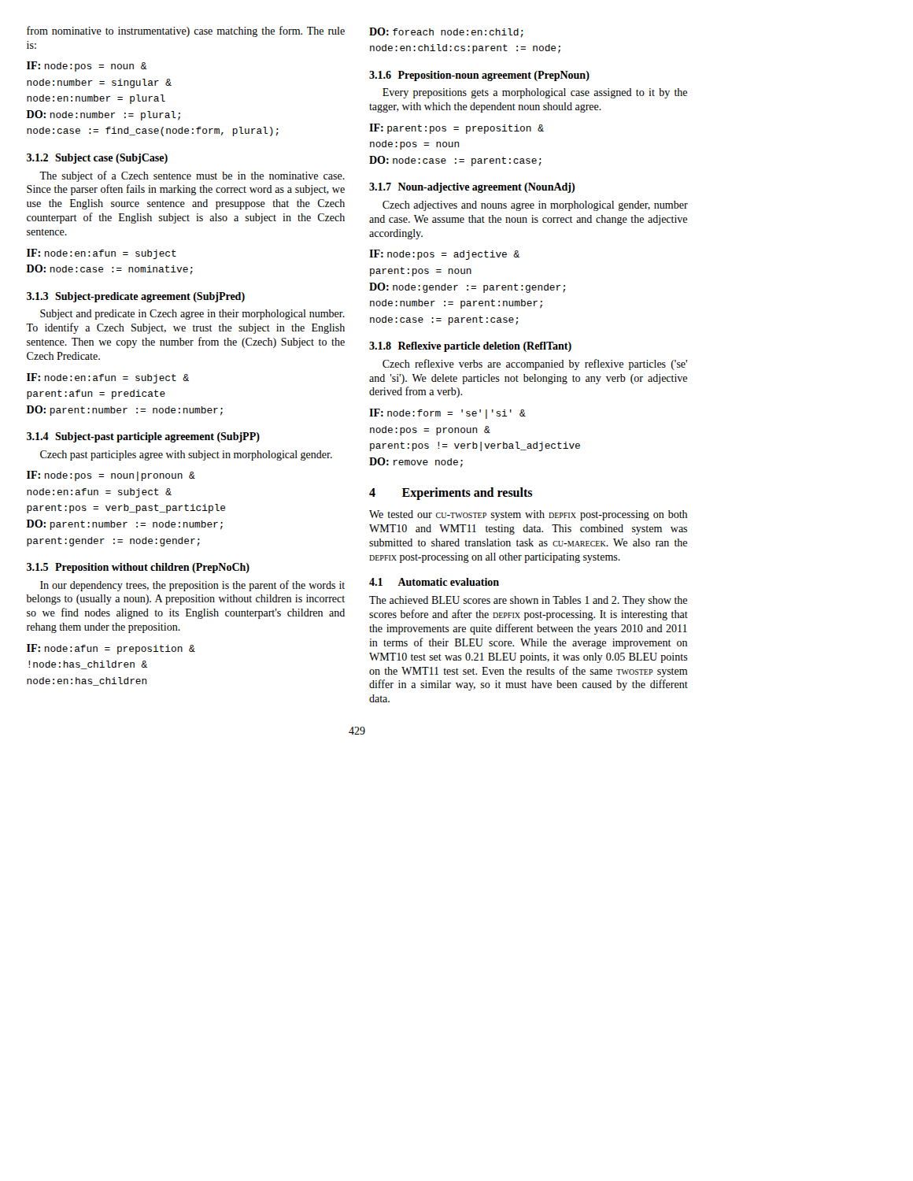from nominative to instrumentative) case matching the form. The rule is:
IF: node:pos = noun &
node:number = singular &
node:en:number = plural
DO: node:number := plural;
node:case := find_case(node:form, plural);
3.1.2 Subject case (SubjCase)
The subject of a Czech sentence must be in the nominative case. Since the parser often fails in marking the correct word as a subject, we use the English source sentence and presuppose that the Czech counterpart of the English subject is also a subject in the Czech sentence.
IF: node:en:afun = subject
DO: node:case := nominative;
3.1.3 Subject-predicate agreement (SubjPred)
Subject and predicate in Czech agree in their morphological number. To identify a Czech Subject, we trust the subject in the English sentence. Then we copy the number from the (Czech) Subject to the Czech Predicate.
IF: node:en:afun = subject &
parent:afun = predicate
DO: parent:number := node:number;
3.1.4 Subject-past participle agreement (SubjPP)
Czech past participles agree with subject in morphological gender.
IF: node:pos = noun|pronoun &
node:en:afun = subject &
parent:pos = verb_past_participle
DO: parent:number := node:number;
parent:gender := node:gender;
3.1.5 Preposition without children (PrepNoCh)
In our dependency trees, the preposition is the parent of the words it belongs to (usually a noun). A preposition without children is incorrect so we find nodes aligned to its English counterpart's children and rehang them under the preposition.
IF: node:afun = preposition &
!node:has_children &
node:en:has_children
DO: foreach node:en:child;
node:en:child:cs:parent := node;
3.1.6 Preposition-noun agreement (PrepNoun)
Every prepositions gets a morphological case assigned to it by the tagger, with which the dependent noun should agree.
IF: parent:pos = preposition &
node:pos = noun
DO: node:case := parent:case;
3.1.7 Noun-adjective agreement (NounAdj)
Czech adjectives and nouns agree in morphological gender, number and case. We assume that the noun is correct and change the adjective accordingly.
IF: node:pos = adjective &
parent:pos = noun
DO: node:gender := parent:gender;
node:number := parent:number;
node:case := parent:case;
3.1.8 Reflexive particle deletion (ReflTant)
Czech reflexive verbs are accompanied by reflexive particles ('se' and 'si'). We delete particles not belonging to any verb (or adjective derived from a verb).
IF: node:form = 'se'|'si' &
node:pos = pronoun &
parent:pos != verb|verbal_adjective
DO: remove node;
4 Experiments and results
We tested our cu-twostep system with depfix post-processing on both WMT10 and WMT11 testing data. This combined system was submitted to shared translation task as cu-marecek. We also ran the depfix post-processing on all other participating systems.
4.1 Automatic evaluation
The achieved BLEU scores are shown in Tables 1 and 2. They show the scores before and after the depfix post-processing. It is interesting that the improvements are quite different between the years 2010 and 2011 in terms of their BLEU score. While the average improvement on WMT10 test set was 0.21 BLEU points, it was only 0.05 BLEU points on the WMT11 test set. Even the results of the same twostep system differ in a similar way, so it must have been caused by the different data.
429